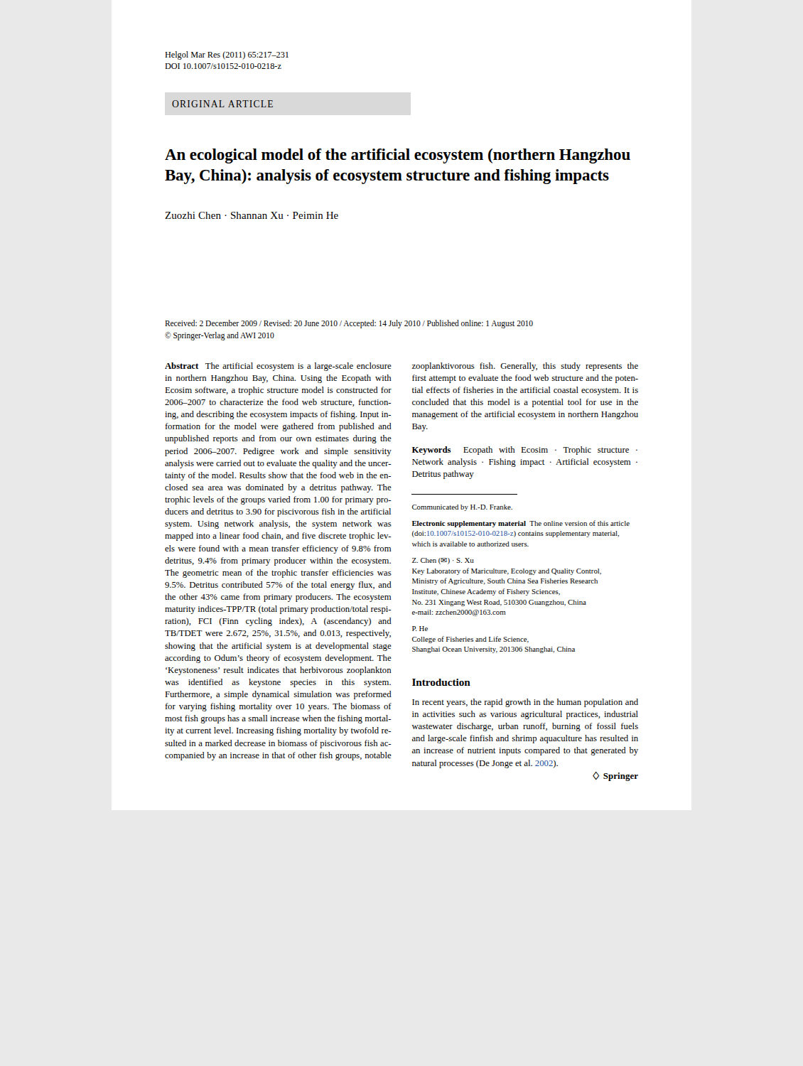Helgol Mar Res (2011) 65:217–231
DOI 10.1007/s10152-010-0218-z
Original Article
An ecological model of the artificial ecosystem (northern Hangzhou Bay, China): analysis of ecosystem structure and fishing impacts
Zuozhi Chen · Shannan Xu · Peimin He
Received: 2 December 2009 / Revised: 20 June 2010 / Accepted: 14 July 2010 / Published online: 1 August 2010
© Springer-Verlag and AWI 2010
Abstract The artificial ecosystem is a large-scale enclosure in northern Hangzhou Bay, China. Using the Ecopath with Ecosim software, a trophic structure model is constructed for 2006–2007 to characterize the food web structure, functioning, and describing the ecosystem impacts of fishing. Input information for the model were gathered from published and unpublished reports and from our own estimates during the period 2006–2007. Pedigree work and simple sensitivity analysis were carried out to evaluate the quality and the uncertainty of the model. Results show that the food web in the enclosed sea area was dominated by a detritus pathway. The trophic levels of the groups varied from 1.00 for primary producers and detritus to 3.90 for piscivorous fish in the artificial system. Using network analysis, the system network was mapped into a linear food chain, and five discrete trophic levels were found with a mean transfer efficiency of 9.8% from detritus, 9.4% from primary producer within the ecosystem. The geometric mean of the trophic transfer efficiencies was 9.5%. Detritus contributed 57% of the total energy flux, and the other 43% came from primary producers. The ecosystem maturity indices-TPP/TR (total primary production/total respiration), FCI (Finn cycling index), A (ascendancy) and TB/TDET were 2.672, 25%, 31.5%, and 0.013, respectively, showing that the artificial system is at developmental stage according to Odum’s theory of ecosystem development. The ‘Keystoneness’ result indicates that herbivorous zooplankton was identified as keystone species in this system. Furthermore, a simple dynamical simulation was preformed for varying fishing mortality over 10 years. The biomass of most fish groups has a small increase when the fishing mortality at current level. Increasing fishing mortality by twofold resulted in a marked decrease in biomass of piscivorous fish accompanied by an increase in that of other fish groups, notable zooplanktivorous fish. Generally, this study represents the first attempt to evaluate the food web structure and the potential effects of fisheries in the artificial coastal ecosystem. It is concluded that this model is a potential tool for use in the management of the artificial ecosystem in northern Hangzhou Bay.
Keywords Ecopath with Ecosim · Trophic structure · Network analysis · Fishing impact · Artificial ecosystem · Detritus pathway
Communicated by H.-D. Franke.
Electronic supplementary material The online version of this article (doi:10.1007/s10152-010-0218-z) contains supplementary material, which is available to authorized users.
Z. Chen (✉) · S. Xu
Key Laboratory of Mariculture, Ecology and Quality Control,
Ministry of Agriculture, South China Sea Fisheries Research
Institute, Chinese Academy of Fishery Sciences,
No. 231 Xingang West Road, 510300 Guangzhou, China
e-mail: zzchen2000@163.com
P. He
College of Fisheries and Life Science,
Shanghai Ocean University, 201306 Shanghai, China
Introduction
In recent years, the rapid growth in the human population and in activities such as various agricultural practices, industrial wastewater discharge, urban runoff, burning of fossil fuels and large-scale finfish and shrimp aquaculture has resulted in an increase of nutrient inputs compared to that generated by natural processes (De Jonge et al. 2002).
♢Springer